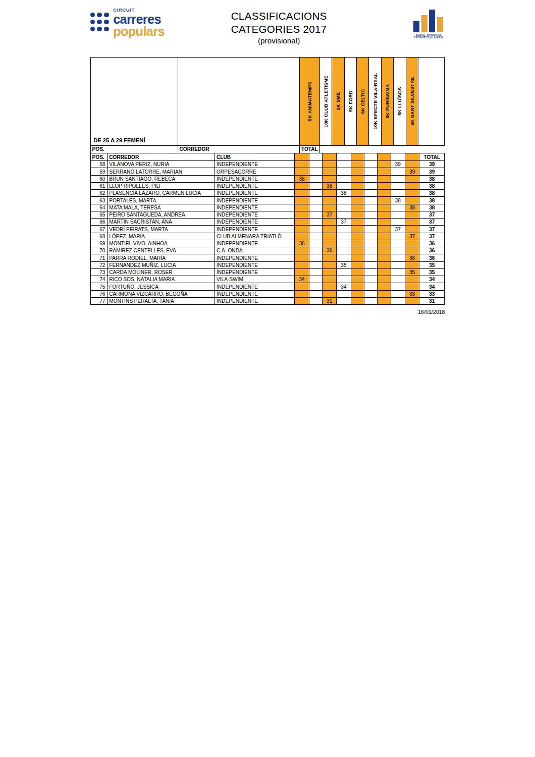CIRCUIT
carreres
populars
CLASSIFICACIONS
CATEGORIES 2017
(provisional)
SERVEI MUNICIPAL
D'ESPORTS VILA-REAL
| DE 25 A 29 FEMENÍ | | 5K ANIMATEMPS | 10K CLUB ATLETISME | 5K SME | 5K FORD | 6K CELTIC | 10K EFECTE VILA-REAL | 5K PURÍSSIMA | 5K LLUÏSOS | 5K SANT SILVESTRE | |
| --- | --- | --- | --- | --- | --- | --- | --- | --- | --- | --- | --- |
| POS. | CORREDOR | | | | | | | | | | TOTAL |
| POS. | CORREDOR | CLUB | | | | | | | | | | TOTAL |
| --- | --- | --- | --- | --- | --- | --- | --- | --- | --- | --- | --- | --- |
| 58 | VILANOVA PERIZ, NURIA | INDEPENDIENTE | | | | | | | | 39 | | 39 |
| 59 | SERRANO LATORRE, MARIAN | ORPESACORRE | | | | | | | | | 39 | 39 |
| 60 | BRUN SANTIAGO, REBECA | INDEPENDIENTE | 38 | | | | | | | | | 38 |
| 61 | LLOP RIPOLLES, PILI | INDEPENDIENTE | | | 38 | | | | | | | 38 |
| 62 | PLASENCIA LAZARO, CARMEN LUCIA | INDEPENDIENTE | | | | 38 | | | | | | 38 |
| 63 | PORTALÉS, MARTA | INDEPENDIENTE | | | | | | | | 38 | | 38 |
| 64 | MATA MALA, TERESA | INDEPENDIENTE | | | | | | | | | 38 | 38 |
| 65 | PEIRO SANTAGUEDA, ANDREA | INDEPENDIENTE | | | 37 | | | | | | | 37 |
| 66 | MARTIN SACRISTAN, ANA | INDEPENDIENTE | | | | 37 | | | | | | 37 |
| 67 | VEDRÍ PEIRATS, MARTA | INDEPENDIENTE | | | | | | | | 37 | | 37 |
| 68 | LÓPEZ, MARÍA | CLUB ALMENARA TRIATLÓ | | | | | | | | | 37 | 37 |
| 69 | MONTIEL VIVO, AINHOA | INDEPENDIENTE | 36 | | | | | | | | | 36 |
| 70 | RAMIREZ CENTELLES, EVA | C.A. ONDA | | | 36 | | | | | | | 36 |
| 71 | PARRA RODIEL, MARÍA | INDEPENDIENTE | | | | | | | | | 36 | 36 |
| 72 | FERNANDEZ MUÑIZ, LUCIA | INDEPENDIENTE | | | | 35 | | | | | | 35 |
| 73 | CARDA MOLINER, ROSER | INDEPENDIENTE | | | | | | | | | 35 | 35 |
| 74 | RICO SOS, NATALIA MARIA | VILA-SWIM | 34 | | | | | | | | | 34 |
| 75 | FORTUÑO, JESSICA | INDEPENDIENTE | | | | 34 | | | | | | 34 |
| 76 | CARMONA VIZCARRO, BEGOÑA | INDEPENDIENTE | | | | | | | | | 33 | 33 |
| 77 | MONTINS PERALTA, TANIA | INDEPENDIENTE | | | 31 | | | | | | | 31 |
16/01/2018